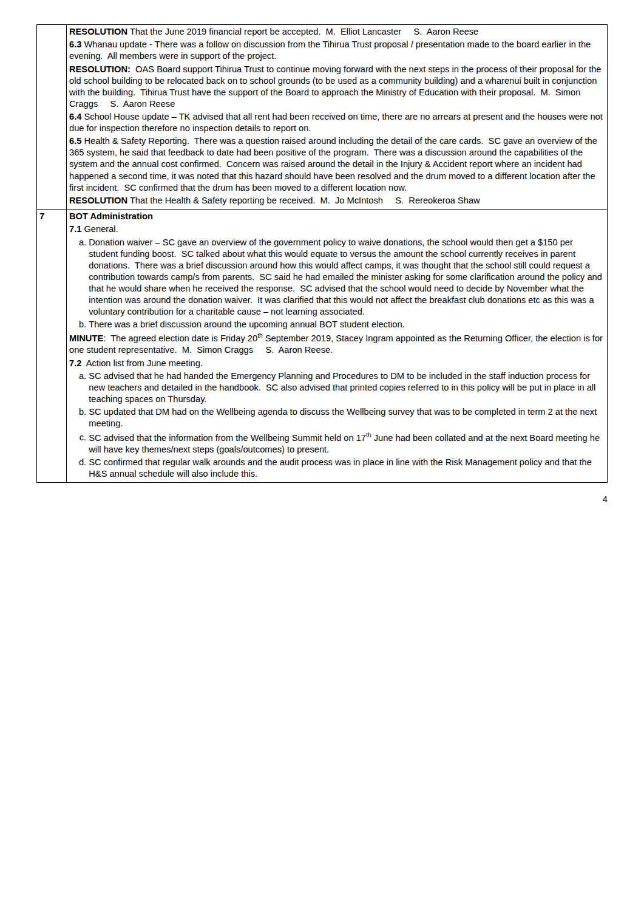| | RESOLUTION That the June 2019 financial report be accepted. M. Elliot Lancaster S. Aaron Reese 6.3 Whanau update - There was a follow on discussion from the Tihirua Trust proposal / presentation made to the board earlier in the evening. All members were in support of the project. RESOLUTION: OAS Board support Tihirua Trust to continue moving forward with the next steps in the process of their proposal for the old school building to be relocated back on to school grounds (to be used as a community building) and a wharenui built in conjunction with the building. Tihirua Trust have the support of the Board to approach the Ministry of Education with their proposal. M. Simon Craggs S. Aaron Reese 6.4 School House update – TK advised that all rent had been received on time, there are no arrears at present and the houses were not due for inspection therefore no inspection details to report on. 6.5 Health & Safety Reporting. There was a question raised around including the detail of the care cards. SC gave an overview of the 365 system, he said that feedback to date had been positive of the program. There was a discussion around the capabilities of the system and the annual cost confirmed. Concern was raised around the detail in the Injury & Accident report where an incident had happened a second time, it was noted that this hazard should have been resolved and the drum moved to a different location after the first incident. SC confirmed that the drum has been moved to a different location now. RESOLUTION That the Health & Safety reporting be received. M. Jo McIntosh S. Rereokeroa Shaw |
| 7 | BOT Administration 7.1 General. Donation waiver – SC gave an overview of the government policy to waive donations, the school would then get a $150 per student funding boost. SC talked about what this would equate to versus the amount the school currently receives in parent donations. There was a brief discussion around how this would affect camps, it was thought that the school still could request a contribution towards camp/s from parents. SC said he had emailed the minister asking for some clarification around the policy and that he would share when he received the response. SC advised that the school would need to decide by November what the intention was around the donation waiver. It was clarified that this would not affect the breakfast club donations etc as this was a voluntary contribution for a charitable cause – not learning associated. There was a brief discussion around the upcoming annual BOT student election. MINUTE : The agreed election date is Friday 20 th September 2019, Stacey Ingram appointed as the Returning Officer, the election is for one student representative. M. Simon Craggs S. Aaron Reese. 7.2 Action list from June meeting. SC advised that he had handed the Emergency Planning and Procedures to DM to be included in the staff induction process for new teachers and detailed in the handbook. SC also advised that printed copies referred to in this policy will be put in place in all teaching spaces on Thursday. SC updated that DM had on the Wellbeing agenda to discuss the Wellbeing survey that was to be completed in term 2 at the next meeting. SC advised that the information from the Wellbeing Summit held on 17 th June had been collated and at the next Board meeting he will have key themes/next steps (goals/outcomes) to present. SC confirmed that regular walk arounds and the audit process was in place in line with the Risk Management policy and that the H&S annual schedule will also include this. |
4